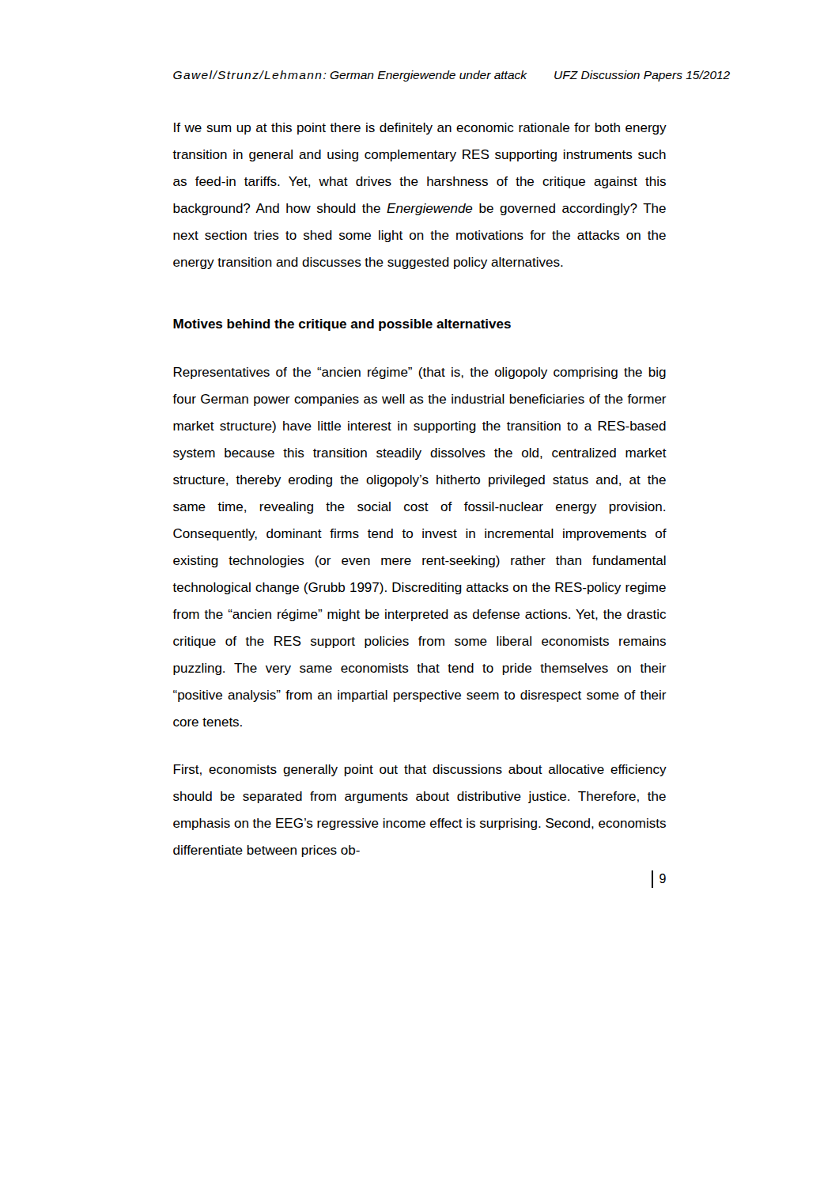Gawel/Strunz/Lehmann: German Energiewende under attack UFZ Discussion Papers 15/2012
If we sum up at this point there is definitely an economic rationale for both energy transition in general and using complementary RES supporting instruments such as feed-in tariffs. Yet, what drives the harshness of the critique against this background? And how should the Energiewende be governed accordingly? The next section tries to shed some light on the motivations for the attacks on the energy transition and discusses the suggested policy alternatives.
Motives behind the critique and possible alternatives
Representatives of the “ancien régime” (that is, the oligopoly comprising the big four German power companies as well as the industrial beneficiaries of the former market structure) have little interest in supporting the transition to a RES-based system because this transition steadily dissolves the old, centralized market structure, thereby eroding the oligopoly’s hitherto privileged status and, at the same time, revealing the social cost of fossil-nuclear energy provision. Consequently, dominant firms tend to invest in incremental improvements of existing technologies (or even mere rent-seeking) rather than fundamental technological change (Grubb 1997). Discrediting attacks on the RES-policy regime from the “ancien régime” might be interpreted as defense actions. Yet, the drastic critique of the RES support policies from some liberal economists remains puzzling. The very same economists that tend to pride themselves on their “positive analysis” from an impartial perspective seem to disrespect some of their core tenets.
First, economists generally point out that discussions about allocative efficiency should be separated from arguments about distributive justice. Therefore, the emphasis on the EEG’s regressive income effect is surprising. Second, economists differentiate between prices ob-
9